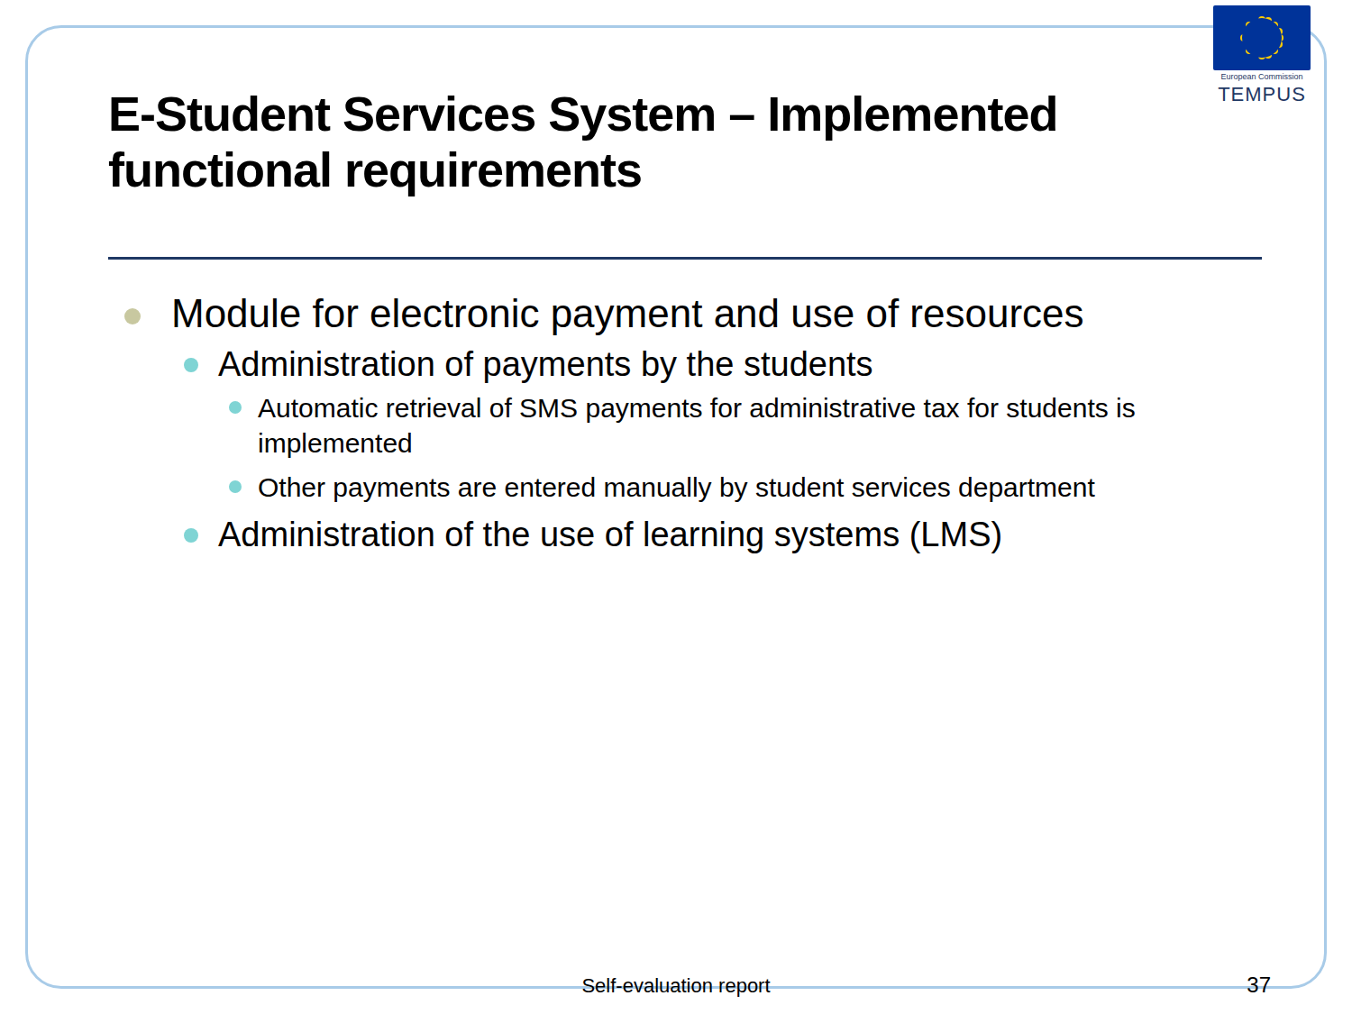European Commission
TEMPUS
E-Student Services System – Implemented functional requirements
Module for electronic payment and use of resources
Administration of payments by the students
Automatic retrieval of SMS payments for administrative tax for students is implemented
Other payments are entered manually by student services department
Administration of the use of learning systems (LMS)
Self-evaluation report
37